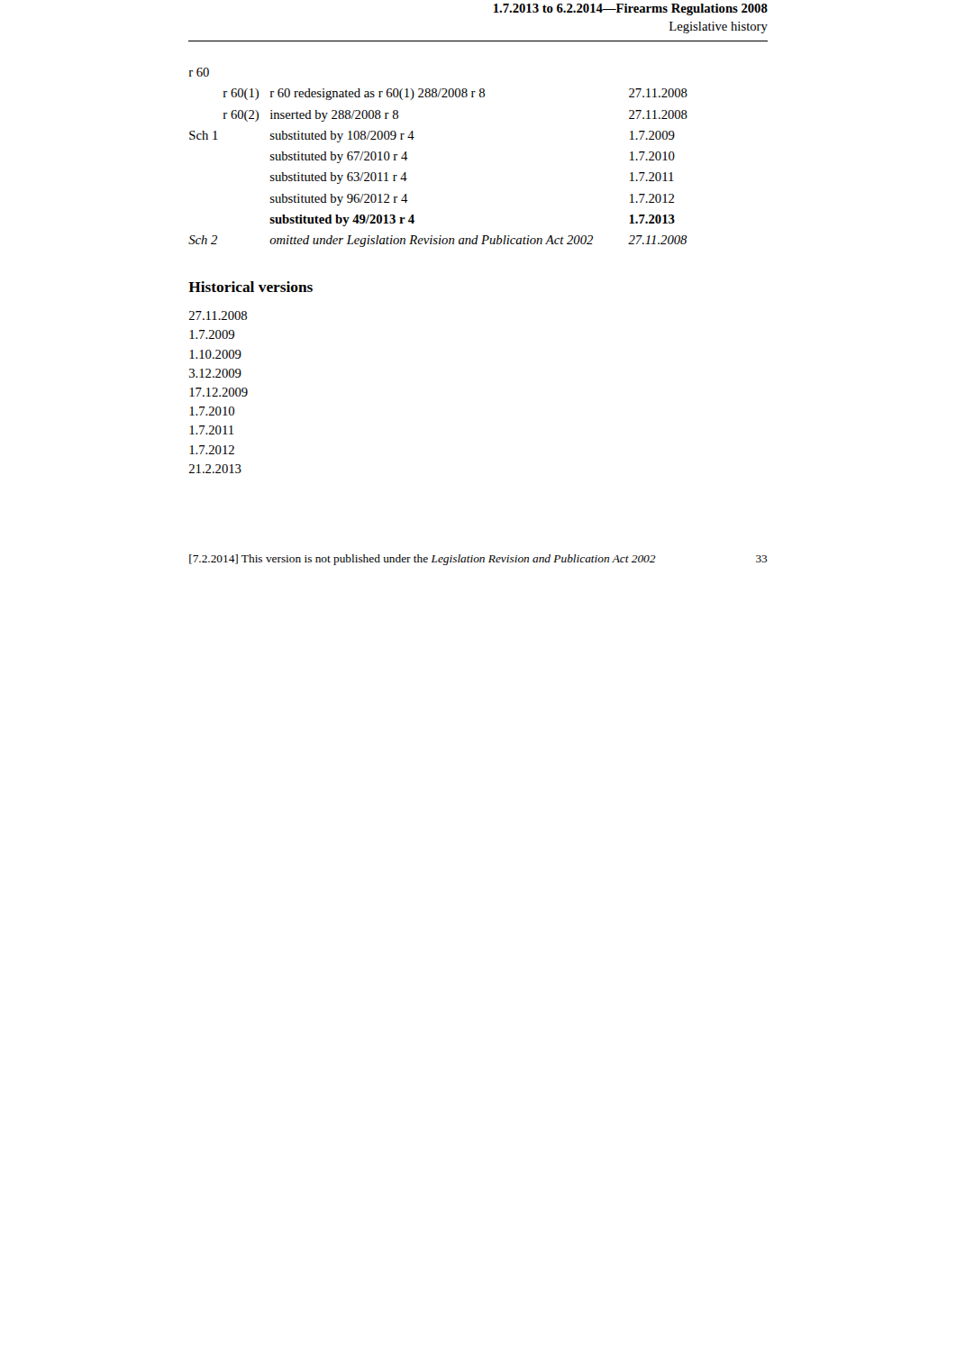1.7.2013 to 6.2.2014—Firearms Regulations 2008
Legislative history
| r 60 | | |
| r 60(1) | r 60 redesignated as r 60(1) 288/2008 r 8 | 27.11.2008 |
| r 60(2) | inserted by 288/2008 r 8 | 27.11.2008 |
| Sch 1 | substituted by 108/2009 r 4 | 1.7.2009 |
| | substituted by 67/2010 r 4 | 1.7.2010 |
| | substituted by 63/2011 r 4 | 1.7.2011 |
| | substituted by 96/2012 r 4 | 1.7.2012 |
| | substituted by 49/2013 r 4 | 1.7.2013 |
| Sch 2 | omitted under Legislation Revision and Publication Act 2002 | 27.11.2008 |
Historical versions
27.11.2008
1.7.2009
1.10.2009
3.12.2009
17.12.2009
1.7.2010
1.7.2011
1.7.2012
21.2.2013
[7.2.2014] This version is not published under the Legislation Revision and Publication Act 2002
33